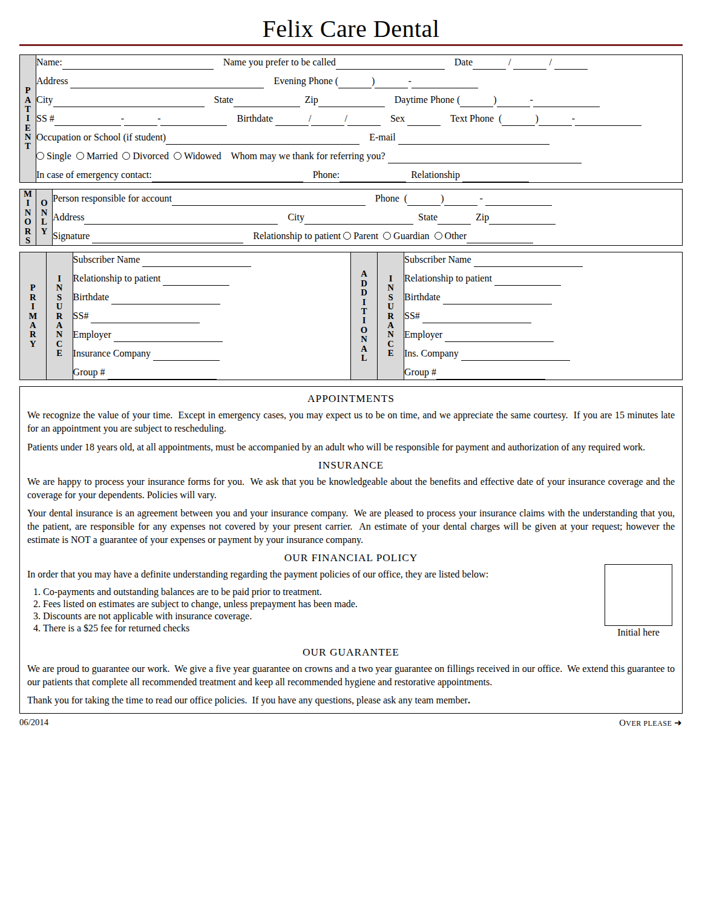Felix Care Dental
| P A T I E N T | Name: Name you prefer to be called Date / / Address Evening Phone ( ) - City State Zip Daytime Phone ( ) - SS # - - Birthdate / / Sex Text Phone ( ) - Occupation or School (if student) E-mail Single Married Divorced Widowed Whom may we thank for referring you? In case of emergency contact: Phone: Relationship |
| M I N O R S | O N L Y | Person responsible for account Phone ( ) - Address City State Zip Signature Relationship to patient Parent Guardian Other |
| P R I M A R Y | I N S U R A N C E | Subscriber Name Relationship to patient Birthdate SS# Employer Insurance Company Group # | A D D I T I O N A L | I N S U R A N C E | Subscriber Name Relationship to patient Birthdate SS# Employer Ins. Company Group # |
APPOINTMENTS
We recognize the value of your time. Except in emergency cases, you may expect us to be on time, and we appreciate the same courtesy. If you are 15 minutes late for an appointment you are subject to rescheduling.
Patients under 18 years old, at all appointments, must be accompanied by an adult who will be responsible for payment and authorization of any required work.
INSURANCE
We are happy to process your insurance forms for you. We ask that you be knowledgeable about the benefits and effective date of your insurance coverage and the coverage for your dependents. Policies will vary.
Your dental insurance is an agreement between you and your insurance company. We are pleased to process your insurance claims with the understanding that you, the patient, are responsible for any expenses not covered by your present carrier. An estimate of your dental charges will be given at your request; however the estimate is NOT a guarantee of your expenses or payment by your insurance company.
OUR FINANCIAL POLICY
Initial here
In order that you may have a definite understanding regarding the payment policies of our office, they are listed below:
Co-payments and outstanding balances are to be paid prior to treatment.
Fees listed on estimates are subject to change, unless prepayment has been made.
Discounts are not applicable with insurance coverage.
There is a $25 fee for returned checks
OUR GUARANTEE
We are proud to guarantee our work. We give a five year guarantee on crowns and a two year guarantee on fillings received in our office. We extend this guarantee to our patients that complete all recommended treatment and keep all recommended hygiene and restorative appointments.
Thank you for taking the time to read our office policies. If you have any questions, please ask any team member.
06/2014 OVER PLEASE ➜